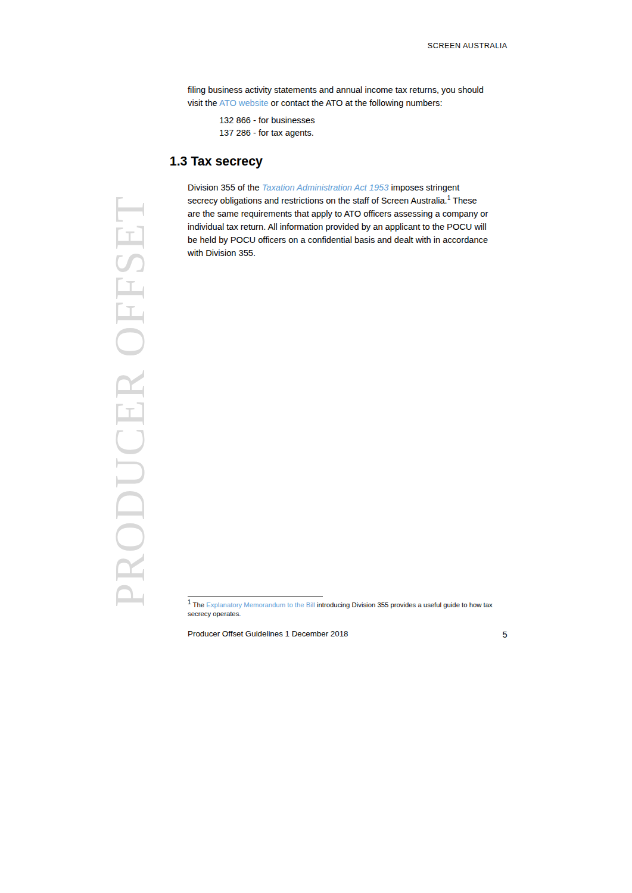SCREEN AUSTRALIA
PRODUCER OFFSET
filing business activity statements and annual income tax returns, you should visit the ATO website or contact the ATO at the following numbers:
132 866 - for businesses
137 286 - for tax agents.
1.3 Tax secrecy
Division 355 of the Taxation Administration Act 1953 imposes stringent secrecy obligations and restrictions on the staff of Screen Australia.1 These are the same requirements that apply to ATO officers assessing a company or individual tax return. All information provided by an applicant to the POCU will be held by POCU officers on a confidential basis and dealt with in accordance with Division 355.
1 The Explanatory Memorandum to the Bill introducing Division 355 provides a useful guide to how tax secrecy operates.
Producer Offset Guidelines 1 December 2018 5